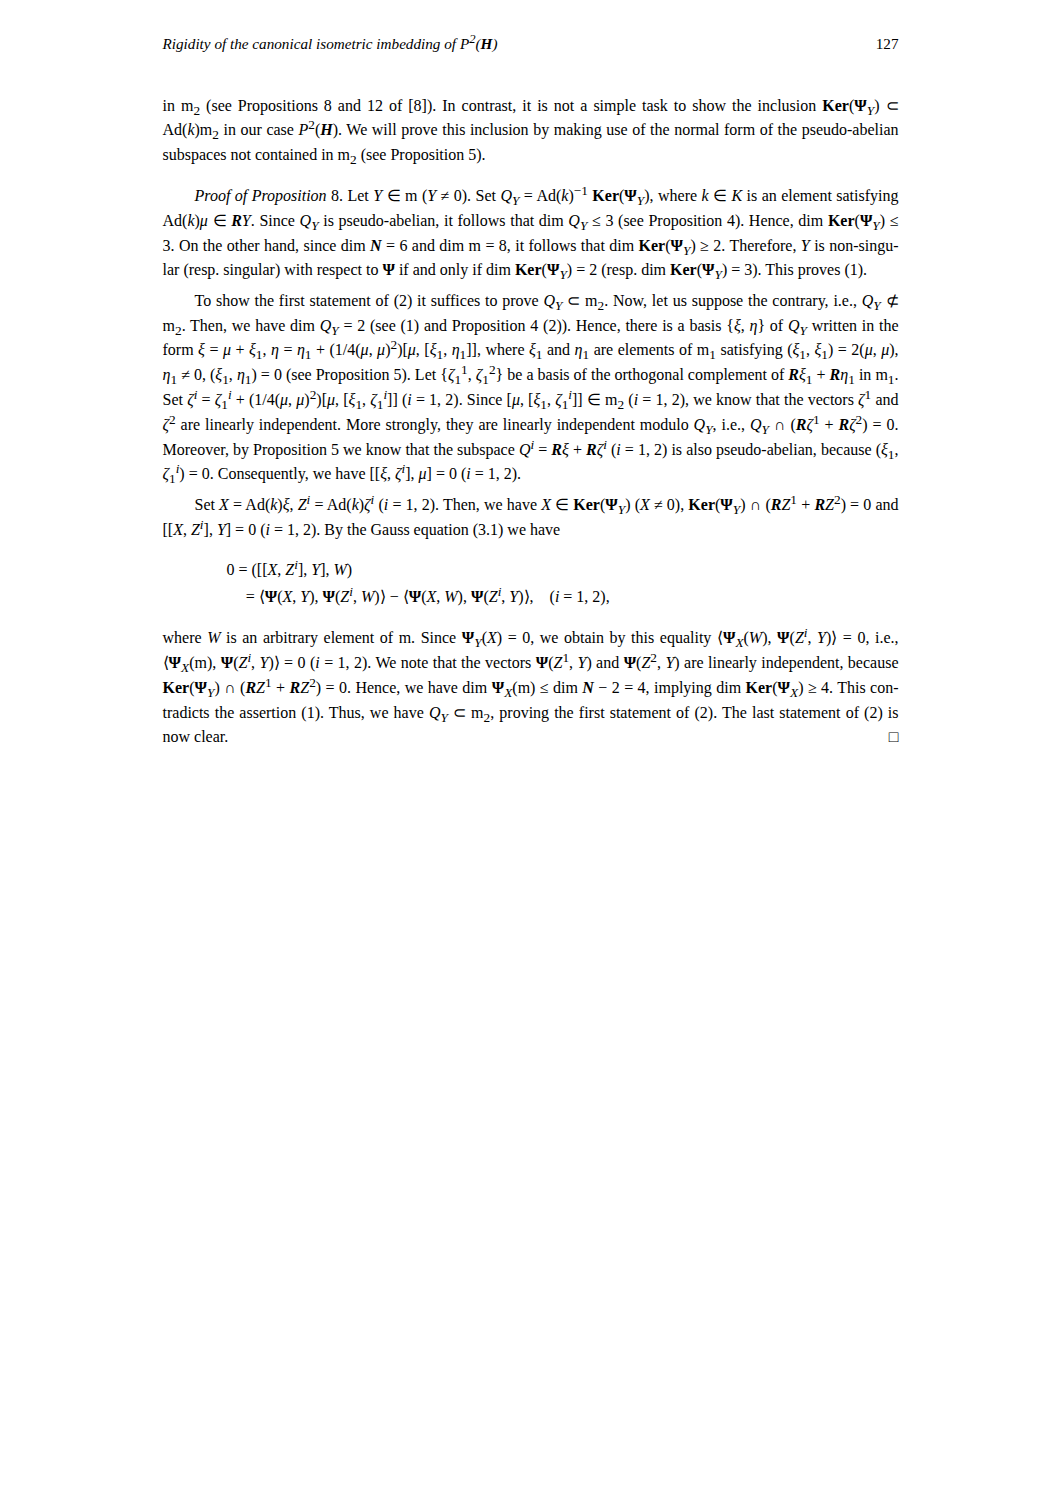Rigidity of the canonical isometric imbedding of P2(H) 127
in m2 (see Propositions 8 and 12 of [8]). In contrast, it is not a simple task to show the inclusion Ker(ΨY) ⊂ Ad(k)m2 in our case P2(H). We will prove this inclusion by making use of the normal form of the pseudo-abelian subspaces not contained in m2 (see Proposition 5).
Proof of Proposition 8. Let Y ∈ m (Y ≠ 0). Set QY = Ad(k)−1 Ker(ΨY), where k ∈ K is an element satisfying Ad(k)μ ∈ RY. Since QY is pseudo-abelian, it follows that dim QY ≤ 3 (see Proposition 4). Hence, dim Ker(ΨY) ≤ 3. On the other hand, since dim N = 6 and dim m = 8, it follows that dim Ker(ΨY) ≥ 2. Therefore, Y is non-singular (resp. singular) with respect to Ψ if and only if dim Ker(ΨY) = 2 (resp. dim Ker(ΨY) = 3). This proves (1).
To show the first statement of (2) it suffices to prove QY ⊂ m2. Now, let us suppose the contrary, i.e., QY ⊄ m2. Then, we have dim QY = 2 (see (1) and Proposition 4 (2)). Hence, there is a basis {ξ, η} of QY written in the form ξ = μ + ξ1, η = η1 + (1/4(μ, μ)2)[μ, [ξ1, η1]], where ξ1 and η1 are elements of m1 satisfying (ξ1, ξ1) = 2(μ, μ), η1 ≠ 0, (ξ1, η1) = 0 (see Proposition 5). Let {ζ11, ζ12} be a basis of the orthogonal complement of Rξ1 + Rη1 in m1. Set ζi = ζ1i + (1/4(μ, μ)2)[μ, [ξ1, ζ1i]] (i = 1, 2). Since [μ, [ξ1, ζ1i]] ∈ m2 (i = 1, 2), we know that the vectors ζ1 and ζ2 are linearly independent. More strongly, they are linearly independent modulo QY, i.e., QY ∩ (Rζ1 + Rζ2) = 0. Moreover, by Proposition 5 we know that the subspace Qi = Rξ + Rζi (i = 1, 2) is also pseudo-abelian, because (ξ1, ζ1i) = 0. Consequently, we have [[ξ, ζi], μ] = 0 (i = 1, 2).
Set X = Ad(k)ξ, Zi = Ad(k)ζi (i = 1, 2). Then, we have X ∈ Ker(ΨY) (X ≠ 0), Ker(ΨY) ∩ (RZ1 + RZ2) = 0 and [[X, Zi], Y] = 0 (i = 1, 2). By the Gauss equation (3.1) we have
0 = ([[X, Zi], Y], W) = ⟨Ψ(X, Y), Ψ(Zi, W)⟩ − ⟨Ψ(X, W), Ψ(Zi, Y)⟩, (i = 1, 2),
where W is an arbitrary element of m. Since ΨY(X) = 0, we obtain by this equality ⟨ΨX(W), Ψ(Zi, Y)⟩ = 0, i.e., ⟨ΨX(m), Ψ(Zi, Y)⟩ = 0 (i = 1, 2). We note that the vectors Ψ(Z1, Y) and Ψ(Z2, Y) are linearly independent, because Ker(ΨY) ∩ (RZ1 + RZ2) = 0. Hence, we have dim ΨX(m) ≤ dim N − 2 = 4, implying dim Ker(ΨX) ≥ 4. This contradicts the assertion (1). Thus, we have QY ⊂ m2, proving the first statement of (2). The last statement of (2) is now clear. □